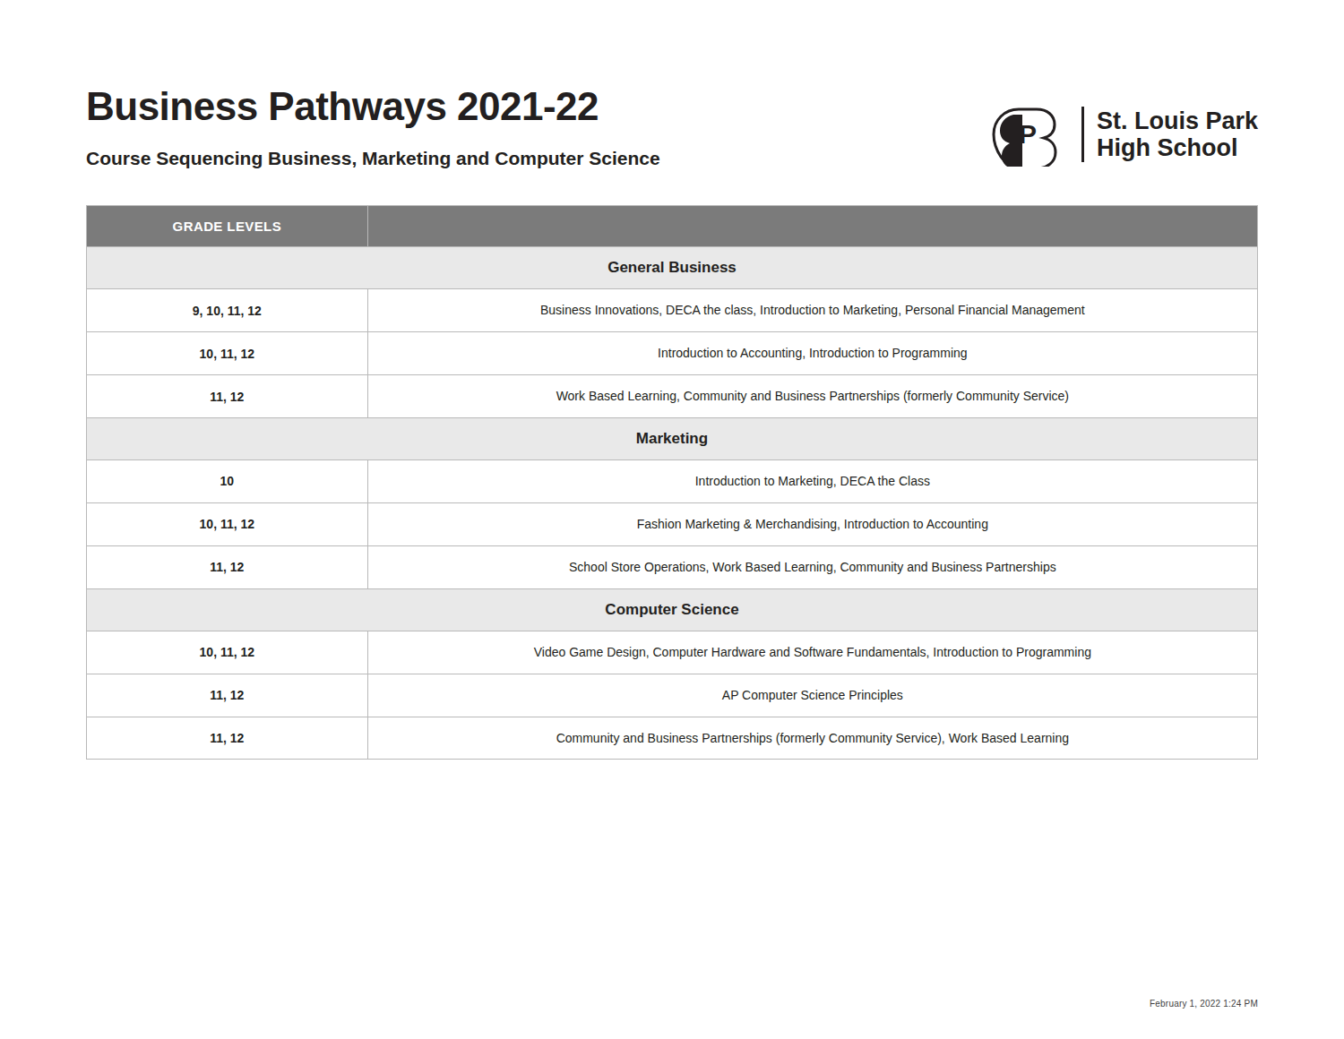Business Pathways 2021-22
Course Sequencing Business, Marketing and Computer Science
SLP monogram P
St. Louis Park
High School
| GRADE LEVELS | |
| --- | --- |
| General Business |
| 9, 10, 11, 12 | Business Innovations, DECA the class, Introduction to Marketing, Personal Financial Management |
| 10, 11, 12 | Introduction to Accounting, Introduction to Programming |
| 11, 12 | Work Based Learning, Community and Business Partnerships (formerly Community Service) |
| Marketing |
| 10 | Introduction to Marketing, DECA the Class |
| 10, 11, 12 | Fashion Marketing & Merchandising, Introduction to Accounting |
| 11, 12 | School Store Operations, Work Based Learning, Community and Business Partnerships |
| Computer Science |
| 10, 11, 12 | Video Game Design, Computer Hardware and Software Fundamentals, Introduction to Programming |
| 11, 12 | AP Computer Science Principles |
| 11, 12 | Community and Business Partnerships (formerly Community Service), Work Based Learning |
February 1, 2022 1:24 PM